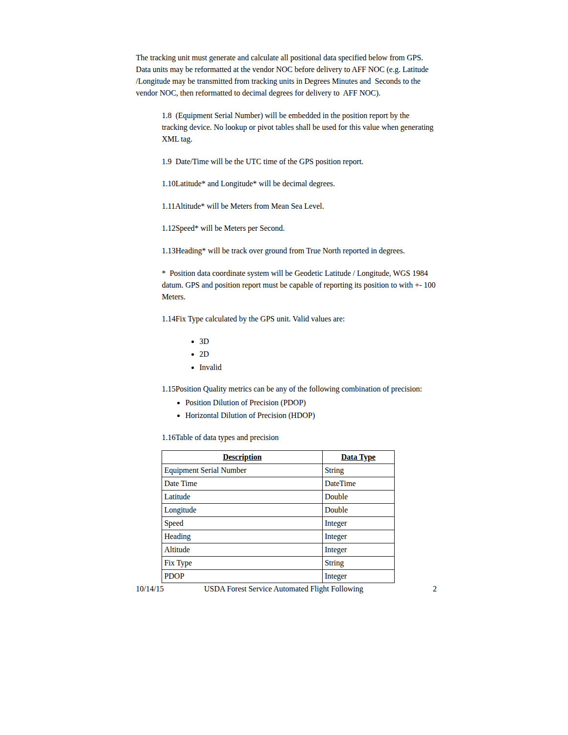The tracking unit must generate and calculate all positional data specified below from GPS. Data units may be reformatted at the vendor NOC before delivery to AFF NOC (e.g. Latitude /Longitude may be transmitted from tracking units in Degrees Minutes and Seconds to the vendor NOC, then reformatted to decimal degrees for delivery to AFF NOC).
1.8 (Equipment Serial Number) will be embedded in the position report by the tracking device. No lookup or pivot tables shall be used for this value when generating XML tag.
1.9 Date/Time will be the UTC time of the GPS position report.
1.10Latitude* and Longitude* will be decimal degrees.
1.11Altitude* will be Meters from Mean Sea Level.
1.12Speed* will be Meters per Second.
1.13Heading* will be track over ground from True North reported in degrees.
* Position data coordinate system will be Geodetic Latitude / Longitude, WGS 1984 datum. GPS and position report must be capable of reporting its position to with +- 100 Meters.
1.14Fix Type calculated by the GPS unit. Valid values are:
3D
2D
Invalid
1.15Position Quality metrics can be any of the following combination of precision:
Position Dilution of Precision (PDOP)
Horizontal Dilution of Precision (HDOP)
1.16Table of data types and precision
| Description | Data Type |
| --- | --- |
| Equipment Serial Number | String |
| Date Time | DateTime |
| Latitude | Double |
| Longitude | Double |
| Speed | Integer |
| Heading | Integer |
| Altitude | Integer |
| Fix Type | String |
| PDOP | Integer |
10/14/15 USDA Forest Service Automated Flight Following 2